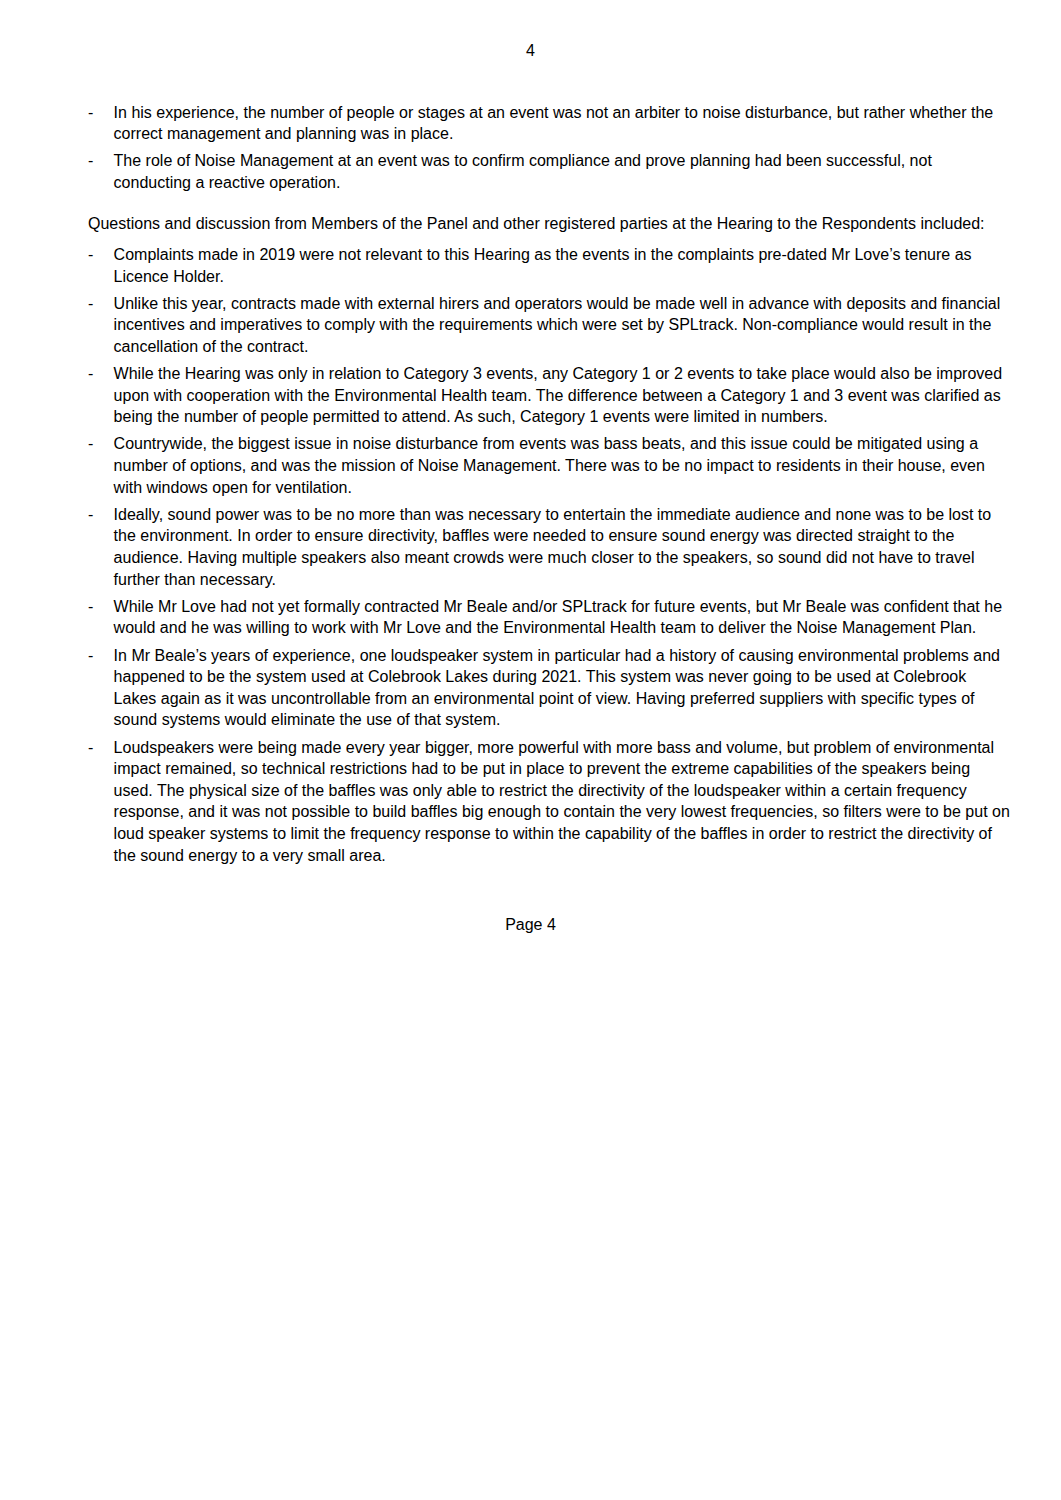4
In his experience, the number of people or stages at an event was not an arbiter to noise disturbance, but rather whether the correct management and planning was in place.
The role of Noise Management at an event was to confirm compliance and prove planning had been successful, not conducting a reactive operation.
Questions and discussion from Members of the Panel and other registered parties at the Hearing to the Respondents included:
Complaints made in 2019 were not relevant to this Hearing as the events in the complaints pre-dated Mr Love’s tenure as Licence Holder.
Unlike this year, contracts made with external hirers and operators would be made well in advance with deposits and financial incentives and imperatives to comply with the requirements which were set by SPLtrack. Non-compliance would result in the cancellation of the contract.
While the Hearing was only in relation to Category 3 events, any Category 1 or 2 events to take place would also be improved upon with cooperation with the Environmental Health team. The difference between a Category 1 and 3 event was clarified as being the number of people permitted to attend. As such, Category 1 events were limited in numbers.
Countrywide, the biggest issue in noise disturbance from events was bass beats, and this issue could be mitigated using a number of options, and was the mission of Noise Management. There was to be no impact to residents in their house, even with windows open for ventilation.
Ideally, sound power was to be no more than was necessary to entertain the immediate audience and none was to be lost to the environment. In order to ensure directivity, baffles were needed to ensure sound energy was directed straight to the audience. Having multiple speakers also meant crowds were much closer to the speakers, so sound did not have to travel further than necessary.
While Mr Love had not yet formally contracted Mr Beale and/or SPLtrack for future events, but Mr Beale was confident that he would and he was willing to work with Mr Love and the Environmental Health team to deliver the Noise Management Plan.
In Mr Beale’s years of experience, one loudspeaker system in particular had a history of causing environmental problems and happened to be the system used at Colebrook Lakes during 2021. This system was never going to be used at Colebrook Lakes again as it was uncontrollable from an environmental point of view. Having preferred suppliers with specific types of sound systems would eliminate the use of that system.
Loudspeakers were being made every year bigger, more powerful with more bass and volume, but problem of environmental impact remained, so technical restrictions had to be put in place to prevent the extreme capabilities of the speakers being used. The physical size of the baffles was only able to restrict the directivity of the loudspeaker within a certain frequency response, and it was not possible to build baffles big enough to contain the very lowest frequencies, so filters were to be put on loud speaker systems to limit the frequency response to within the capability of the baffles in order to restrict the directivity of the sound energy to a very small area.
Page 4